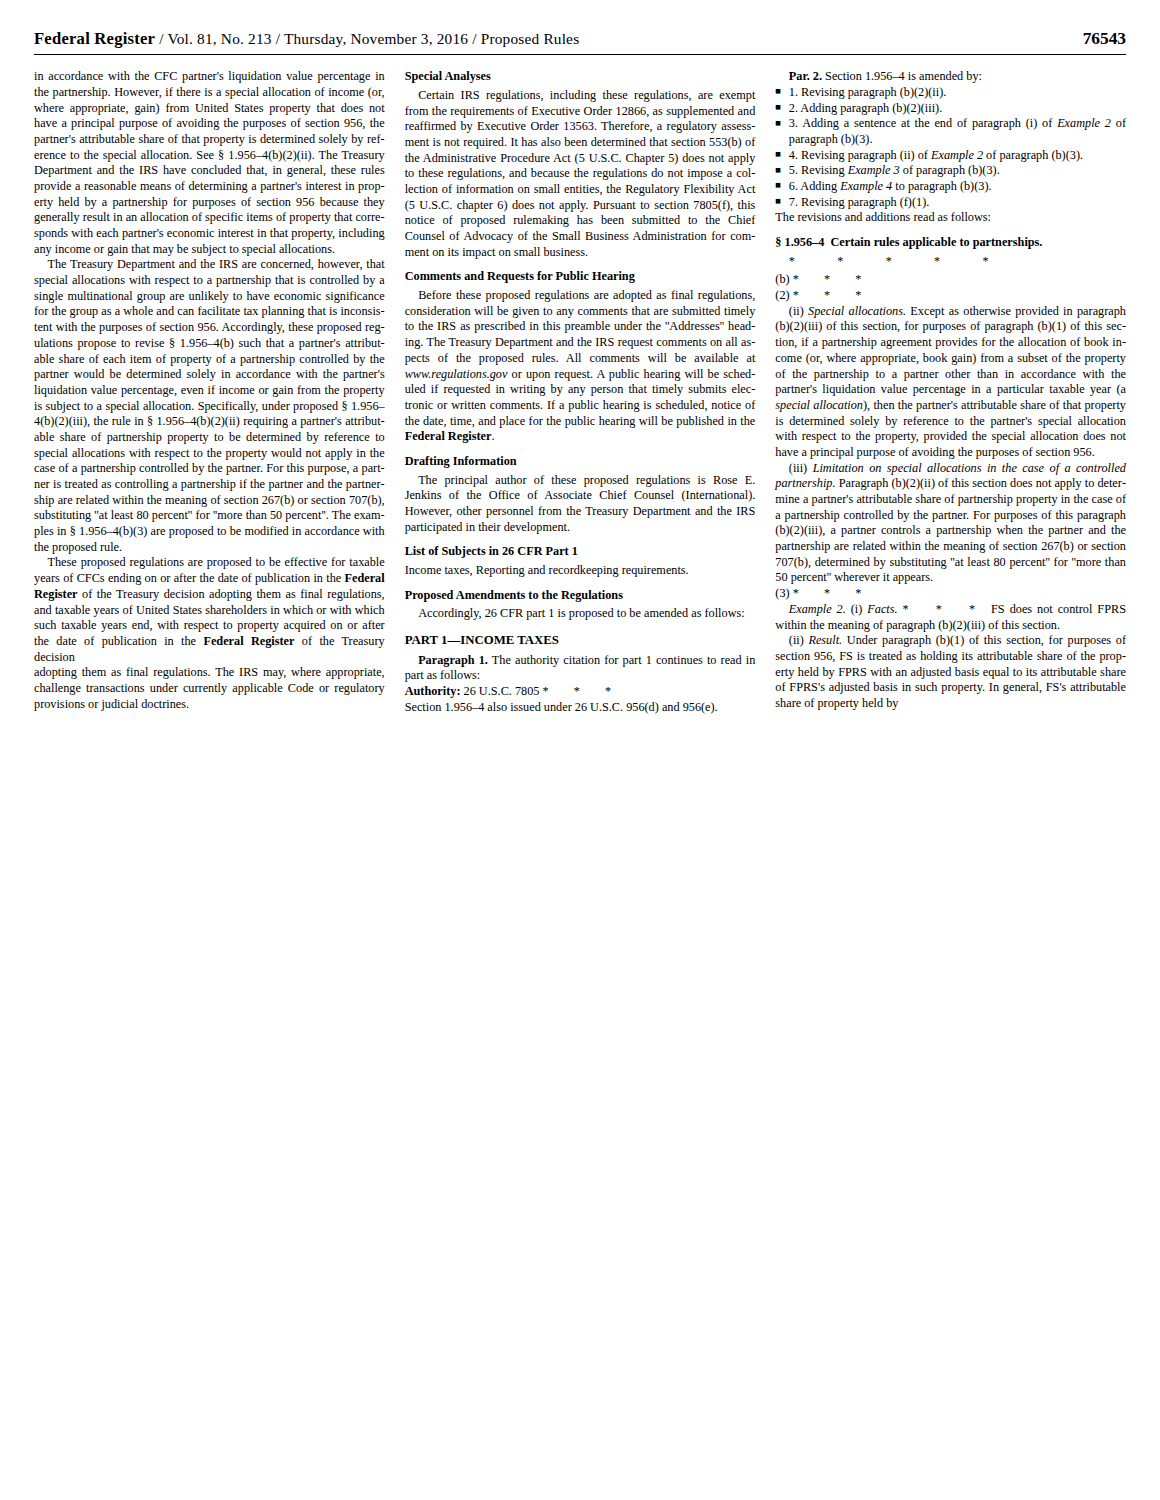Federal Register / Vol. 81, No. 213 / Thursday, November 3, 2016 / Proposed Rules
76543
in accordance with the CFC partner's liquidation value percentage in the partnership. However, if there is a special allocation of income (or, where appropriate, gain) from United States property that does not have a principal purpose of avoiding the purposes of section 956, the partner's attributable share of that property is determined solely by reference to the special allocation. See § 1.956–4(b)(2)(ii). The Treasury Department and the IRS have concluded that, in general, these rules provide a reasonable means of determining a partner's interest in property held by a partnership for purposes of section 956 because they generally result in an allocation of specific items of property that corresponds with each partner's economic interest in that property, including any income or gain that may be subject to special allocations.
The Treasury Department and the IRS are concerned, however, that special allocations with respect to a partnership that is controlled by a single multinational group are unlikely to have economic significance for the group as a whole and can facilitate tax planning that is inconsistent with the purposes of section 956. Accordingly, these proposed regulations propose to revise § 1.956–4(b) such that a partner's attributable share of each item of property of a partnership controlled by the partner would be determined solely in accordance with the partner's liquidation value percentage, even if income or gain from the property is subject to a special allocation. Specifically, under proposed § 1.956–4(b)(2)(iii), the rule in § 1.956–4(b)(2)(ii) requiring a partner's attributable share of partnership property to be determined by reference to special allocations with respect to the property would not apply in the case of a partnership controlled by the partner. For this purpose, a partner is treated as controlling a partnership if the partner and the partnership are related within the meaning of section 267(b) or section 707(b), substituting ''at least 80 percent'' for ''more than 50 percent''. The examples in § 1.956–4(b)(3) are proposed to be modified in accordance with the proposed rule.
These proposed regulations are proposed to be effective for taxable years of CFCs ending on or after the date of publication in the Federal Register of the Treasury decision adopting them as final regulations, and taxable years of United States shareholders in which or with which such taxable years end, with respect to property acquired on or after the date of publication in the Federal Register of the Treasury decision
adopting them as final regulations. The IRS may, where appropriate, challenge transactions under currently applicable Code or regulatory provisions or judicial doctrines.
Special Analyses
Certain IRS regulations, including these regulations, are exempt from the requirements of Executive Order 12866, as supplemented and reaffirmed by Executive Order 13563. Therefore, a regulatory assessment is not required. It has also been determined that section 553(b) of the Administrative Procedure Act (5 U.S.C. Chapter 5) does not apply to these regulations, and because the regulations do not impose a collection of information on small entities, the Regulatory Flexibility Act (5 U.S.C. chapter 6) does not apply. Pursuant to section 7805(f), this notice of proposed rulemaking has been submitted to the Chief Counsel of Advocacy of the Small Business Administration for comment on its impact on small business.
Comments and Requests for Public Hearing
Before these proposed regulations are adopted as final regulations, consideration will be given to any comments that are submitted timely to the IRS as prescribed in this preamble under the ''Addresses'' heading. The Treasury Department and the IRS request comments on all aspects of the proposed rules. All comments will be available at www.regulations.gov or upon request. A public hearing will be scheduled if requested in writing by any person that timely submits electronic or written comments. If a public hearing is scheduled, notice of the date, time, and place for the public hearing will be published in the Federal Register.
Drafting Information
The principal author of these proposed regulations is Rose E. Jenkins of the Office of Associate Chief Counsel (International). However, other personnel from the Treasury Department and the IRS participated in their development.
List of Subjects in 26 CFR Part 1
Income taxes, Reporting and recordkeeping requirements.
Proposed Amendments to the Regulations
Accordingly, 26 CFR part 1 is proposed to be amended as follows:
PART 1—INCOME TAXES
Paragraph 1. The authority citation for part 1 continues to read in part as follows:
Authority: 26 U.S.C. 7805 * * *
Section 1.956–4 also issued under 26 U.S.C. 956(d) and 956(e).
Par. 2. Section 1.956–4 is amended by:
1. Revising paragraph (b)(2)(ii).
2. Adding paragraph (b)(2)(iii).
3. Adding a sentence at the end of paragraph (i) of Example 2 of paragraph (b)(3).
4. Revising paragraph (ii) of Example 2 of paragraph (b)(3).
5. Revising Example 3 of paragraph (b)(3).
6. Adding Example 4 to paragraph (b)(3).
7. Revising paragraph (f)(1).
The revisions and additions read as follows:
§ 1.956–4 Certain rules applicable to partnerships.
* * * * *
(b) * * *
(2) * * *
(ii) Special allocations. Except as otherwise provided in paragraph (b)(2)(iii) of this section, for purposes of paragraph (b)(1) of this section, if a partnership agreement provides for the allocation of book income (or, where appropriate, book gain) from a subset of the property of the partnership to a partner other than in accordance with the partner's liquidation value percentage in a particular taxable year (a special allocation), then the partner's attributable share of that property is determined solely by reference to the partner's special allocation with respect to the property, provided the special allocation does not have a principal purpose of avoiding the purposes of section 956.
(iii) Limitation on special allocations in the case of a controlled partnership. Paragraph (b)(2)(ii) of this section does not apply to determine a partner's attributable share of partnership property in the case of a partnership controlled by the partner. For purposes of this paragraph (b)(2)(iii), a partner controls a partnership when the partner and the partnership are related within the meaning of section 267(b) or section 707(b), determined by substituting ''at least 80 percent'' for ''more than 50 percent'' wherever it appears.
(3) * * *
Example 2. (i) Facts. * * * FS does not control FPRS within the meaning of paragraph (b)(2)(iii) of this section.
(ii) Result. Under paragraph (b)(1) of this section, for purposes of section 956, FS is treated as holding its attributable share of the property held by FPRS with an adjusted basis equal to its attributable share of FPRS's adjusted basis in such property. In general, FS's attributable share of property held by